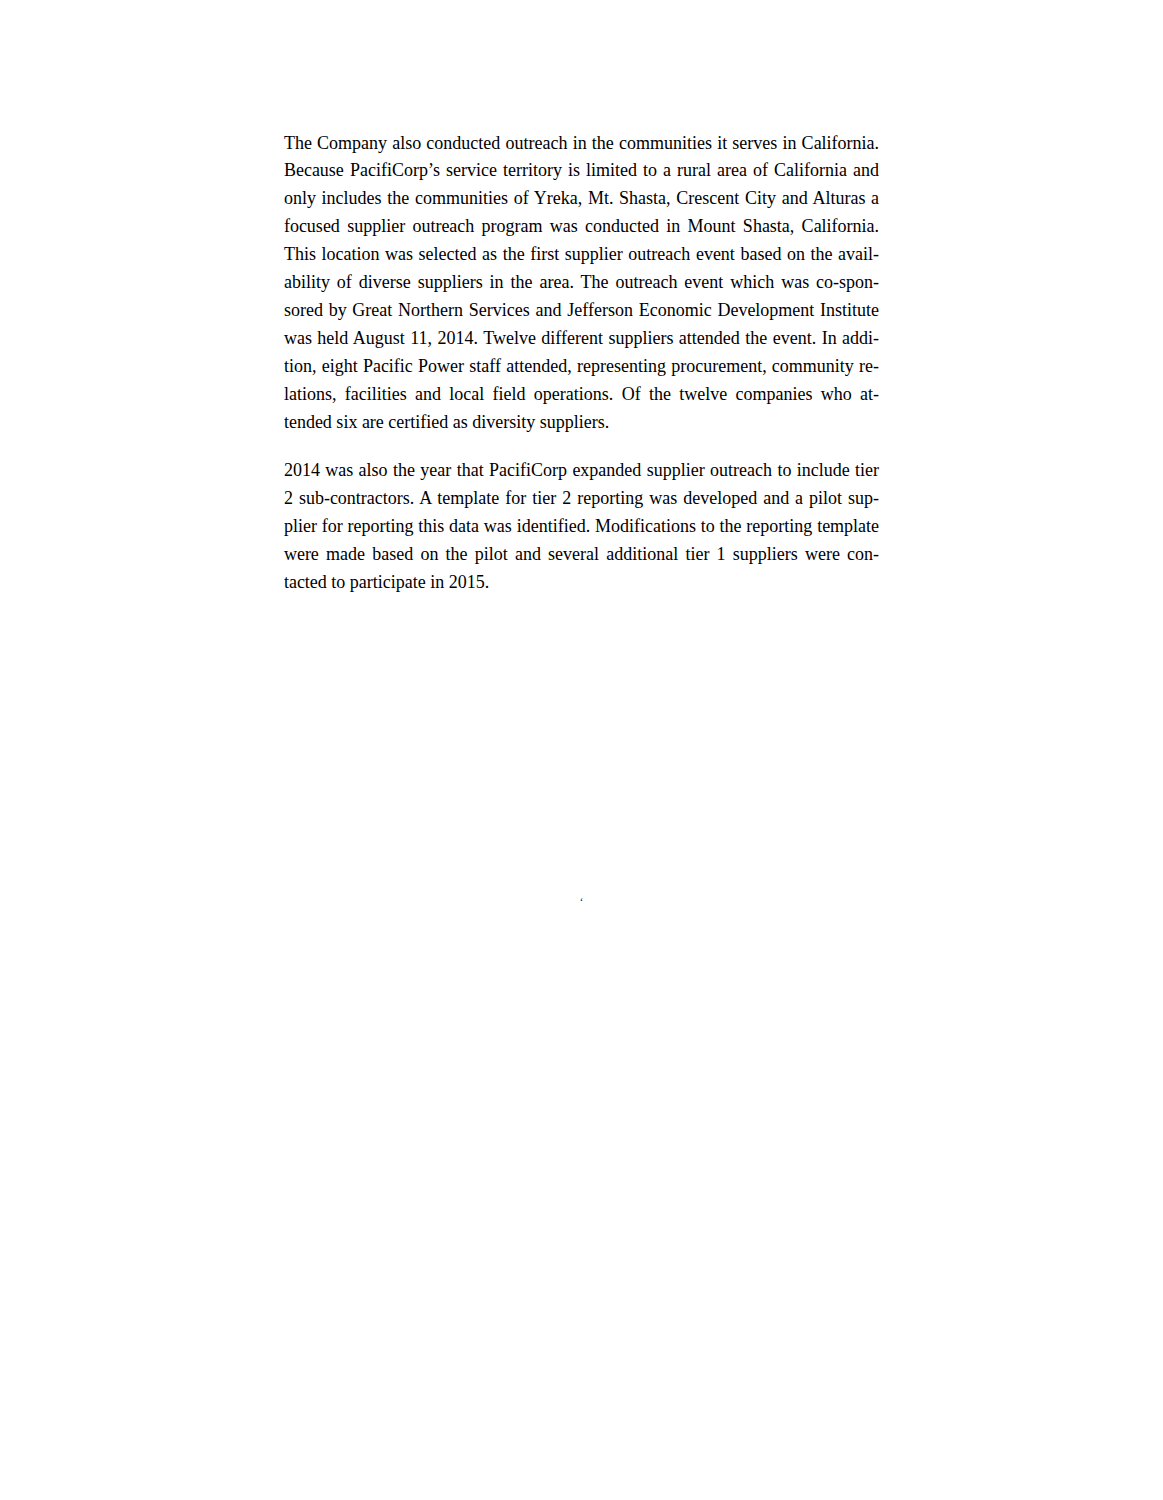The Company also conducted outreach in the communities it serves in California. Because PacifiCorp’s service territory is limited to a rural area of California and only includes the communities of Yreka, Mt. Shasta, Crescent City and Alturas a focused supplier outreach program was conducted in Mount Shasta, California. This location was selected as the first supplier outreach event based on the availability of diverse suppliers in the area. The outreach event which was co-sponsored by Great Northern Services and Jefferson Economic Development Institute was held August 11, 2014. Twelve different suppliers attended the event. In addition, eight Pacific Power staff attended, representing procurement, community relations, facilities and local field operations. Of the twelve companies who attended six are certified as diversity suppliers.
2014 was also the year that PacifiCorp expanded supplier outreach to include tier 2 sub-contractors. A template for tier 2 reporting was developed and a pilot supplier for reporting this data was identified. Modifications to the reporting template were made based on the pilot and several additional tier 1 suppliers were contacted to participate in 2015.
‘